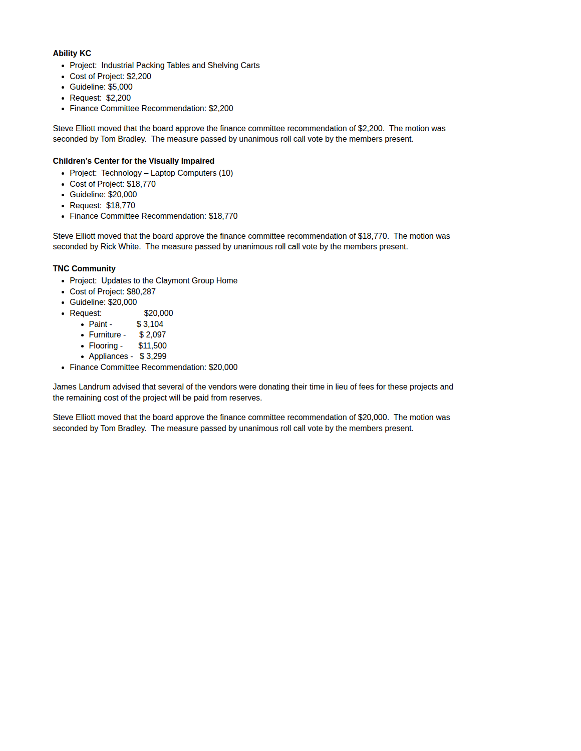Ability KC
Project: Industrial Packing Tables and Shelving Carts
Cost of Project: $2,200
Guideline: $5,000
Request: $2,200
Finance Committee Recommendation: $2,200
Steve Elliott moved that the board approve the finance committee recommendation of $2,200. The motion was seconded by Tom Bradley. The measure passed by unanimous roll call vote by the members present.
Children’s Center for the Visually Impaired
Project: Technology – Laptop Computers (10)
Cost of Project: $18,770
Guideline: $20,000
Request: $18,770
Finance Committee Recommendation: $18,770
Steve Elliott moved that the board approve the finance committee recommendation of $18,770. The motion was seconded by Rick White. The measure passed by unanimous roll call vote by the members present.
TNC Community
Project: Updates to the Claymont Group Home
Cost of Project: $80,287
Guideline: $20,000
Request: $20,000
Paint - $ 3,104
Furniture - $ 2,097
Flooring - $11,500
Appliances - $ 3,299
Finance Committee Recommendation: $20,000
James Landrum advised that several of the vendors were donating their time in lieu of fees for these projects and the remaining cost of the project will be paid from reserves.
Steve Elliott moved that the board approve the finance committee recommendation of $20,000. The motion was seconded by Tom Bradley. The measure passed by unanimous roll call vote by the members present.